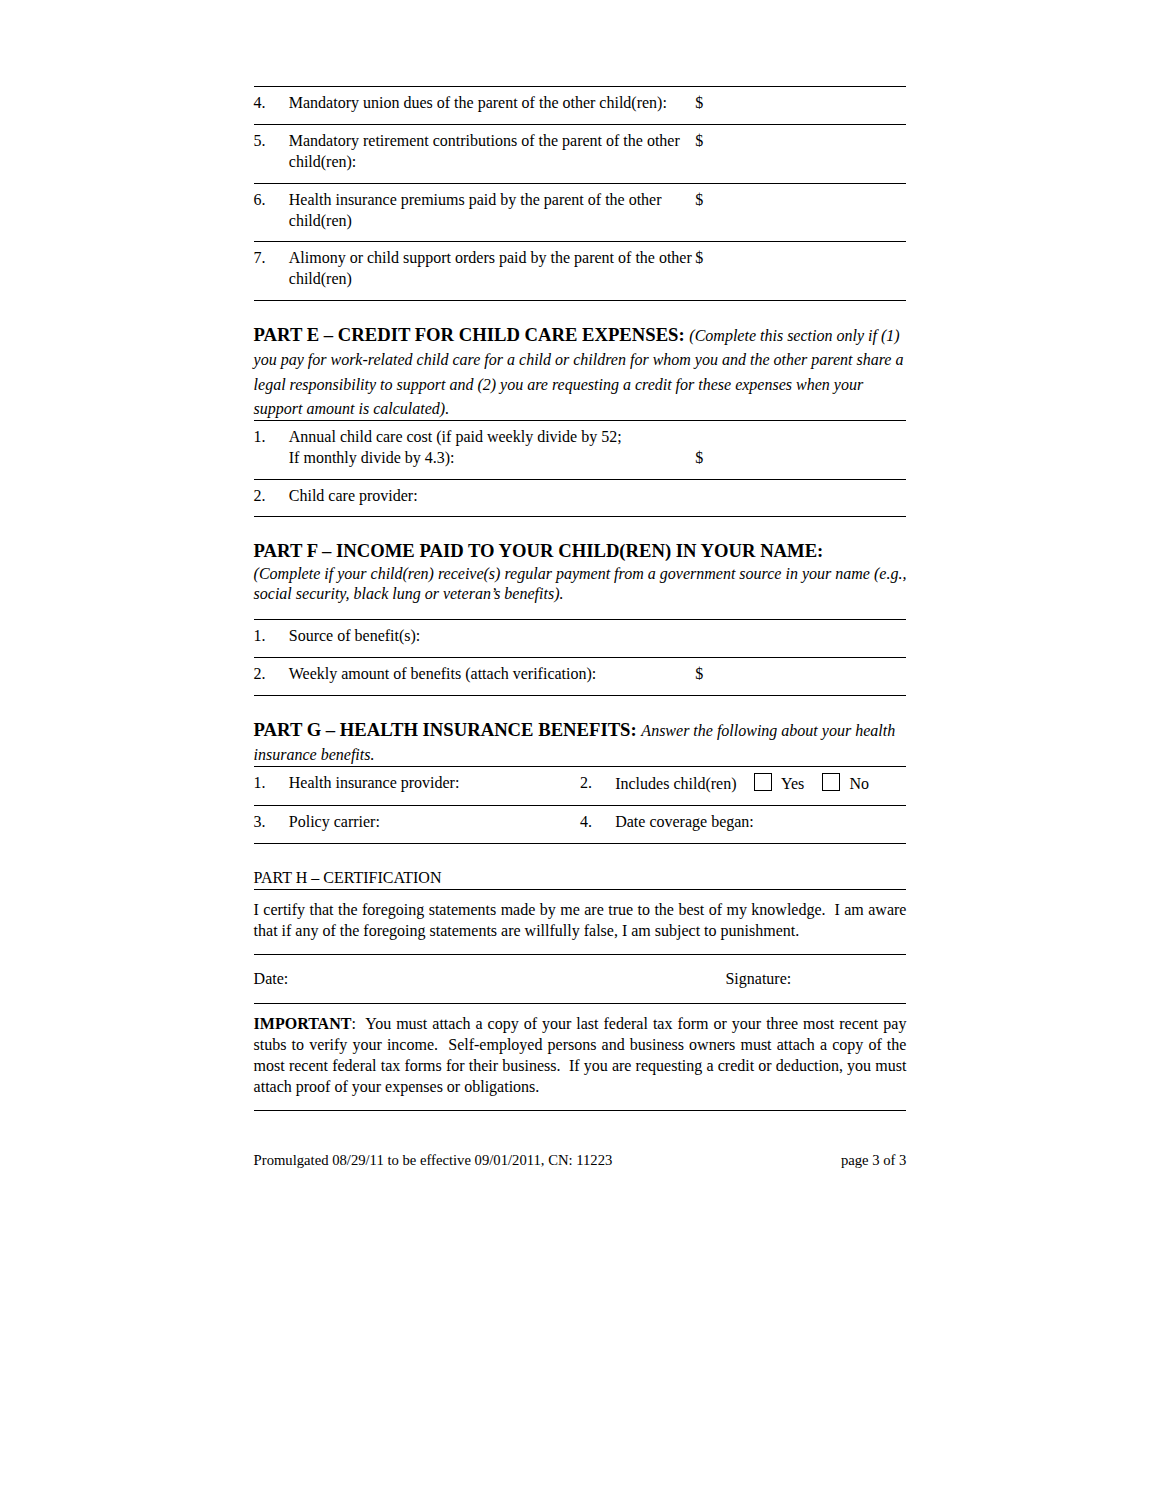4.
Mandatory union dues of the parent of the other child(ren):
$
5.
Mandatory retirement contributions of the parent of the other child(ren):
$
6.
Health insurance premiums paid by the parent of the other child(ren)
$
7.
Alimony or child support orders paid by the parent of the other child(ren)
$
PART E – CREDIT FOR CHILD CARE EXPENSES: (Complete this section only if (1) you pay for work-related child care for a child or children for whom you and the other parent share a legal responsibility to support and (2) you are requesting a credit for these expenses when your support amount is calculated).
1.
Annual child care cost (if paid weekly divide by 52; If monthly divide by 4.3):
$
2.
Child care provider:
PART F – INCOME PAID TO YOUR CHILD(REN) IN YOUR NAME:
(Complete if your child(ren) receive(s) regular payment from a government source in your name (e.g., social security, black lung or veteran’s benefits).
1.
Source of benefit(s):
2.
Weekly amount of benefits (attach verification):
$
PART G – HEALTH INSURANCE BENEFITS: Answer the following about your health insurance benefits.
1.
Health insurance provider:
2.
Includes child(ren) Yes No
3.
Policy carrier:
4.
Date coverage began:
PART H – CERTIFICATION
I certify that the foregoing statements made by me are true to the best of my knowledge. I am aware that if any of the foregoing statements are willfully false, I am subject to punishment.
Date:
Signature:
IMPORTANT: You must attach a copy of your last federal tax form or your three most recent pay stubs to verify your income. Self-employed persons and business owners must attach a copy of the most recent federal tax forms for their business. If you are requesting a credit or deduction, you must attach proof of your expenses or obligations.
Promulgated 08/29/11 to be effective 09/01/2011, CN: 11223
page 3 of 3